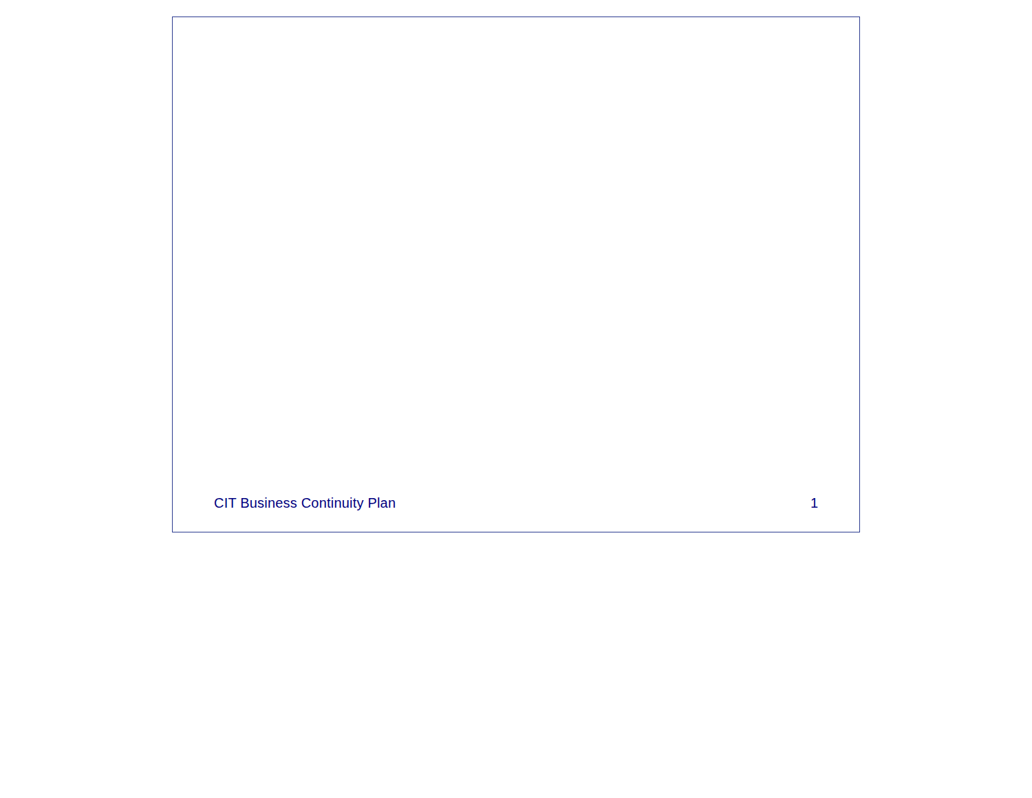CIT Business Continuity Plan 1